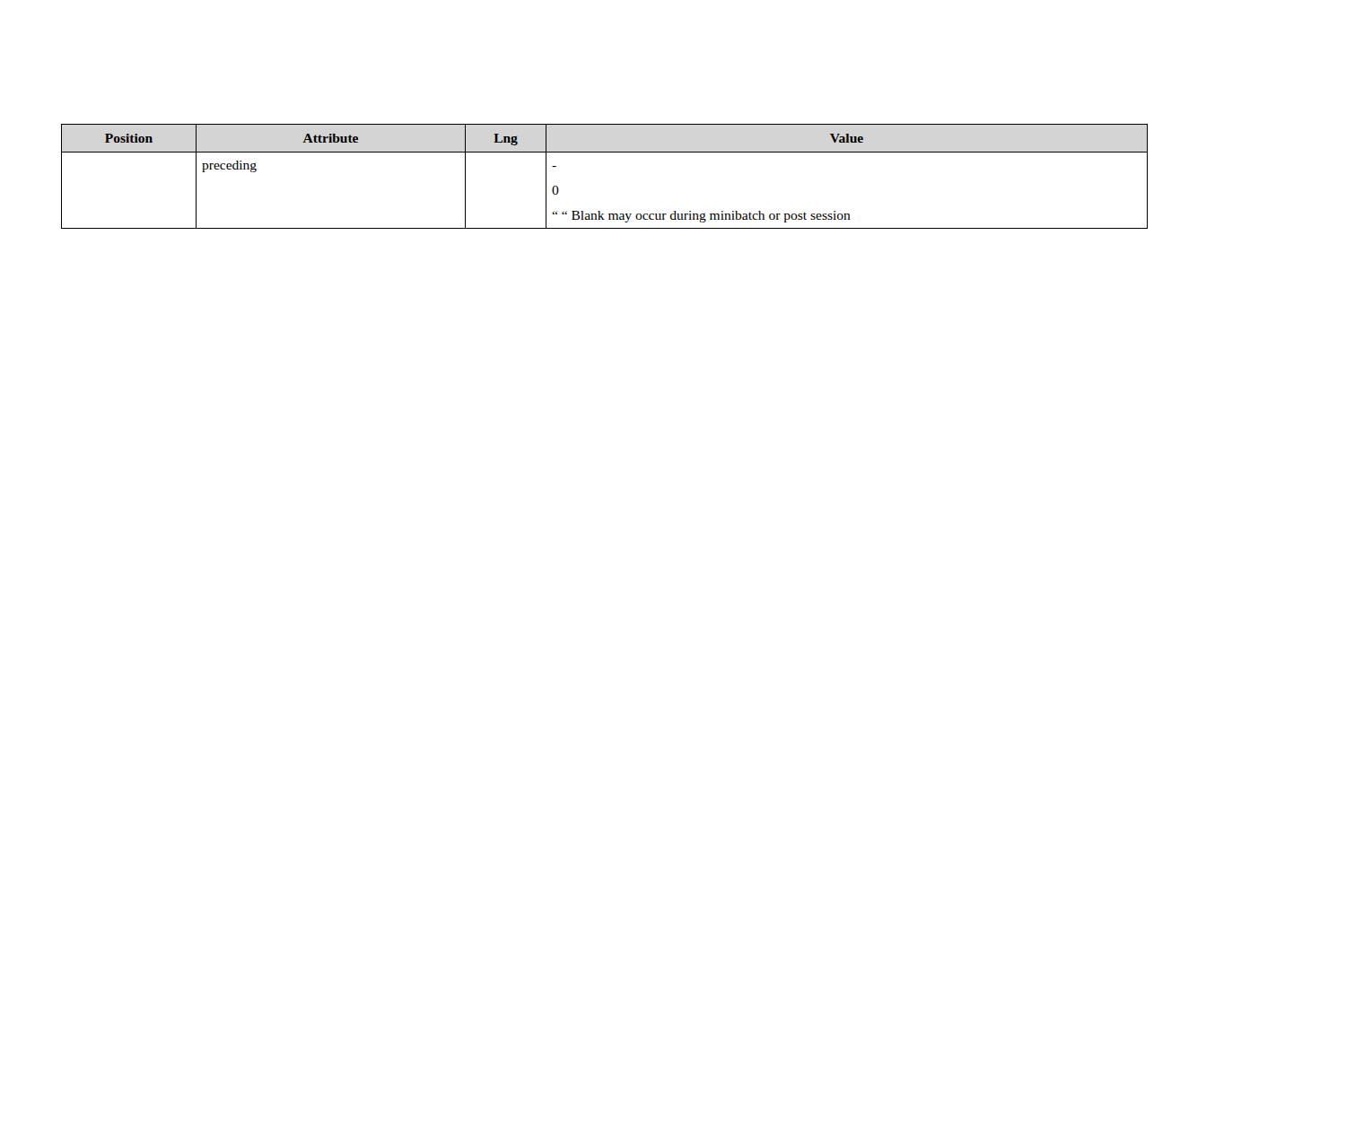| Position | Attribute | Lng | Value |
| --- | --- | --- | --- |
| | preceding | | - 0 “ “ Blank may occur during minibatch or post session |